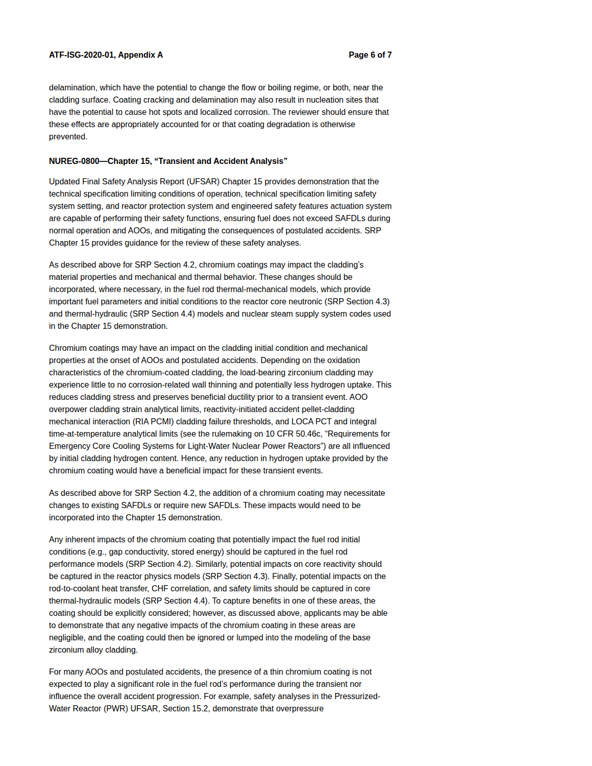ATF-ISG-2020-01, Appendix A Page 6 of 7
delamination, which have the potential to change the flow or boiling regime, or both, near the cladding surface. Coating cracking and delamination may also result in nucleation sites that have the potential to cause hot spots and localized corrosion. The reviewer should ensure that these effects are appropriately accounted for or that coating degradation is otherwise prevented.
NUREG-0800—Chapter 15, “Transient and Accident Analysis”
Updated Final Safety Analysis Report (UFSAR) Chapter 15 provides demonstration that the technical specification limiting conditions of operation, technical specification limiting safety system setting, and reactor protection system and engineered safety features actuation system are capable of performing their safety functions, ensuring fuel does not exceed SAFDLs during normal operation and AOOs, and mitigating the consequences of postulated accidents. SRP Chapter 15 provides guidance for the review of these safety analyses.
As described above for SRP Section 4.2, chromium coatings may impact the cladding’s material properties and mechanical and thermal behavior. These changes should be incorporated, where necessary, in the fuel rod thermal-mechanical models, which provide important fuel parameters and initial conditions to the reactor core neutronic (SRP Section 4.3) and thermal-hydraulic (SRP Section 4.4) models and nuclear steam supply system codes used in the Chapter 15 demonstration.
Chromium coatings may have an impact on the cladding initial condition and mechanical properties at the onset of AOOs and postulated accidents. Depending on the oxidation characteristics of the chromium-coated cladding, the load-bearing zirconium cladding may experience little to no corrosion-related wall thinning and potentially less hydrogen uptake. This reduces cladding stress and preserves beneficial ductility prior to a transient event. AOO overpower cladding strain analytical limits, reactivity-initiated accident pellet-cladding mechanical interaction (RIA PCMI) cladding failure thresholds, and LOCA PCT and integral time-at-temperature analytical limits (see the rulemaking on 10 CFR 50.46c, “Requirements for Emergency Core Cooling Systems for Light-Water Nuclear Power Reactors”) are all influenced by initial cladding hydrogen content. Hence, any reduction in hydrogen uptake provided by the chromium coating would have a beneficial impact for these transient events.
As described above for SRP Section 4.2, the addition of a chromium coating may necessitate changes to existing SAFDLs or require new SAFDLs. These impacts would need to be incorporated into the Chapter 15 demonstration.
Any inherent impacts of the chromium coating that potentially impact the fuel rod initial conditions (e.g., gap conductivity, stored energy) should be captured in the fuel rod performance models (SRP Section 4.2). Similarly, potential impacts on core reactivity should be captured in the reactor physics models (SRP Section 4.3). Finally, potential impacts on the rod-to-coolant heat transfer, CHF correlation, and safety limits should be captured in core thermal-hydraulic models (SRP Section 4.4). To capture benefits in one of these areas, the coating should be explicitly considered; however, as discussed above, applicants may be able to demonstrate that any negative impacts of the chromium coating in these areas are negligible, and the coating could then be ignored or lumped into the modeling of the base zirconium alloy cladding.
For many AOOs and postulated accidents, the presence of a thin chromium coating is not expected to play a significant role in the fuel rod’s performance during the transient nor influence the overall accident progression. For example, safety analyses in the Pressurized-Water Reactor (PWR) UFSAR, Section 15.2, demonstrate that overpressure